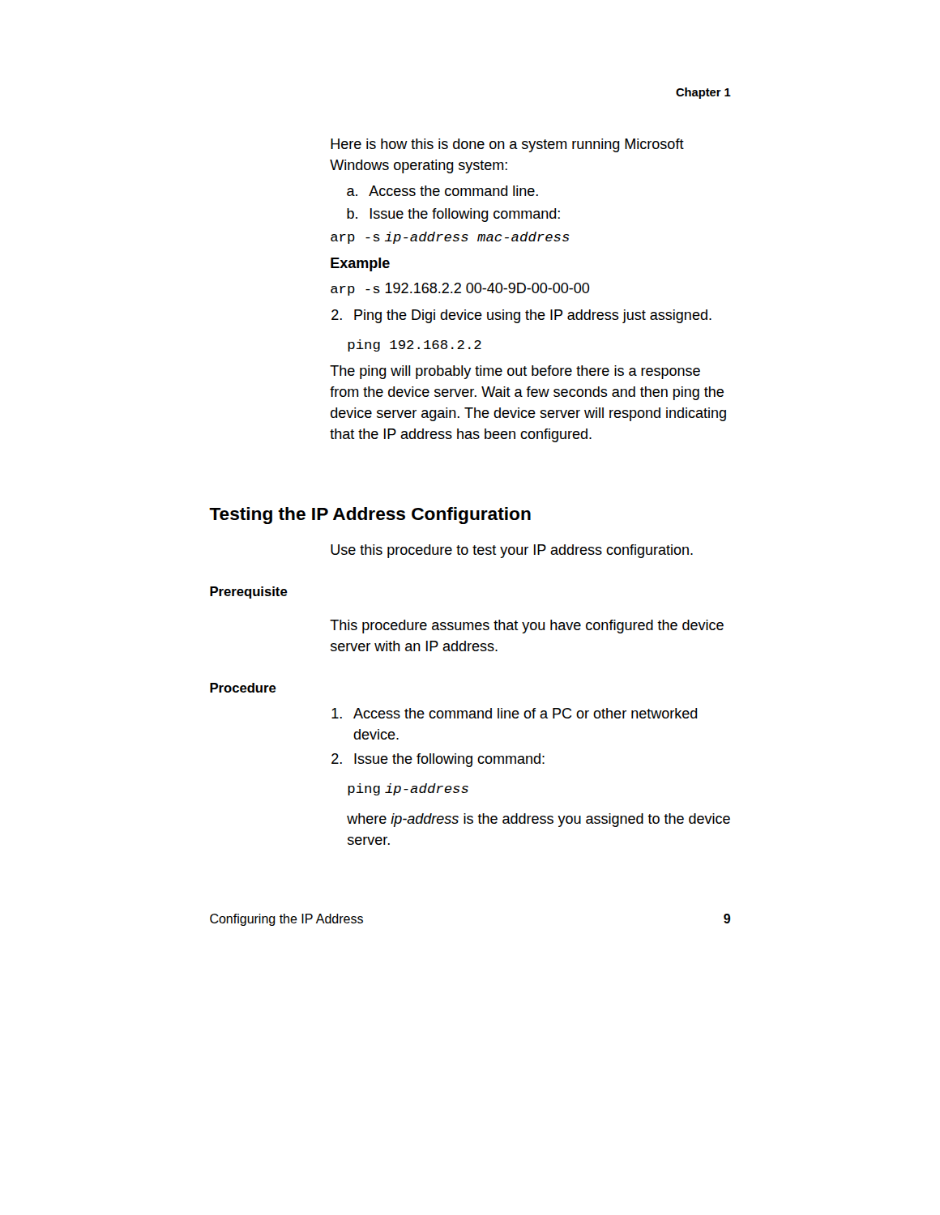Chapter 1
Here is how this is done on a system running Microsoft Windows operating system:
Access the command line.
Issue the following command:
arp -s ip-address mac-address
Example
arp -s 192.168.2.2 00-40-9D-00-00-00
Ping the Digi device using the IP address just assigned.
ping 192.168.2.2
The ping will probably time out before there is a response from the device server. Wait a few seconds and then ping the device server again. The device server will respond indicating that the IP address has been configured.
Testing the IP Address Configuration
Use this procedure to test your IP address configuration.
Prerequisite
This procedure assumes that you have configured the device server with an IP address.
Procedure
Access the command line of a PC or other networked device.
Issue the following command:
ping ip-address
where ip-address is the address you assigned to the device server.
Configuring the IP Address
9